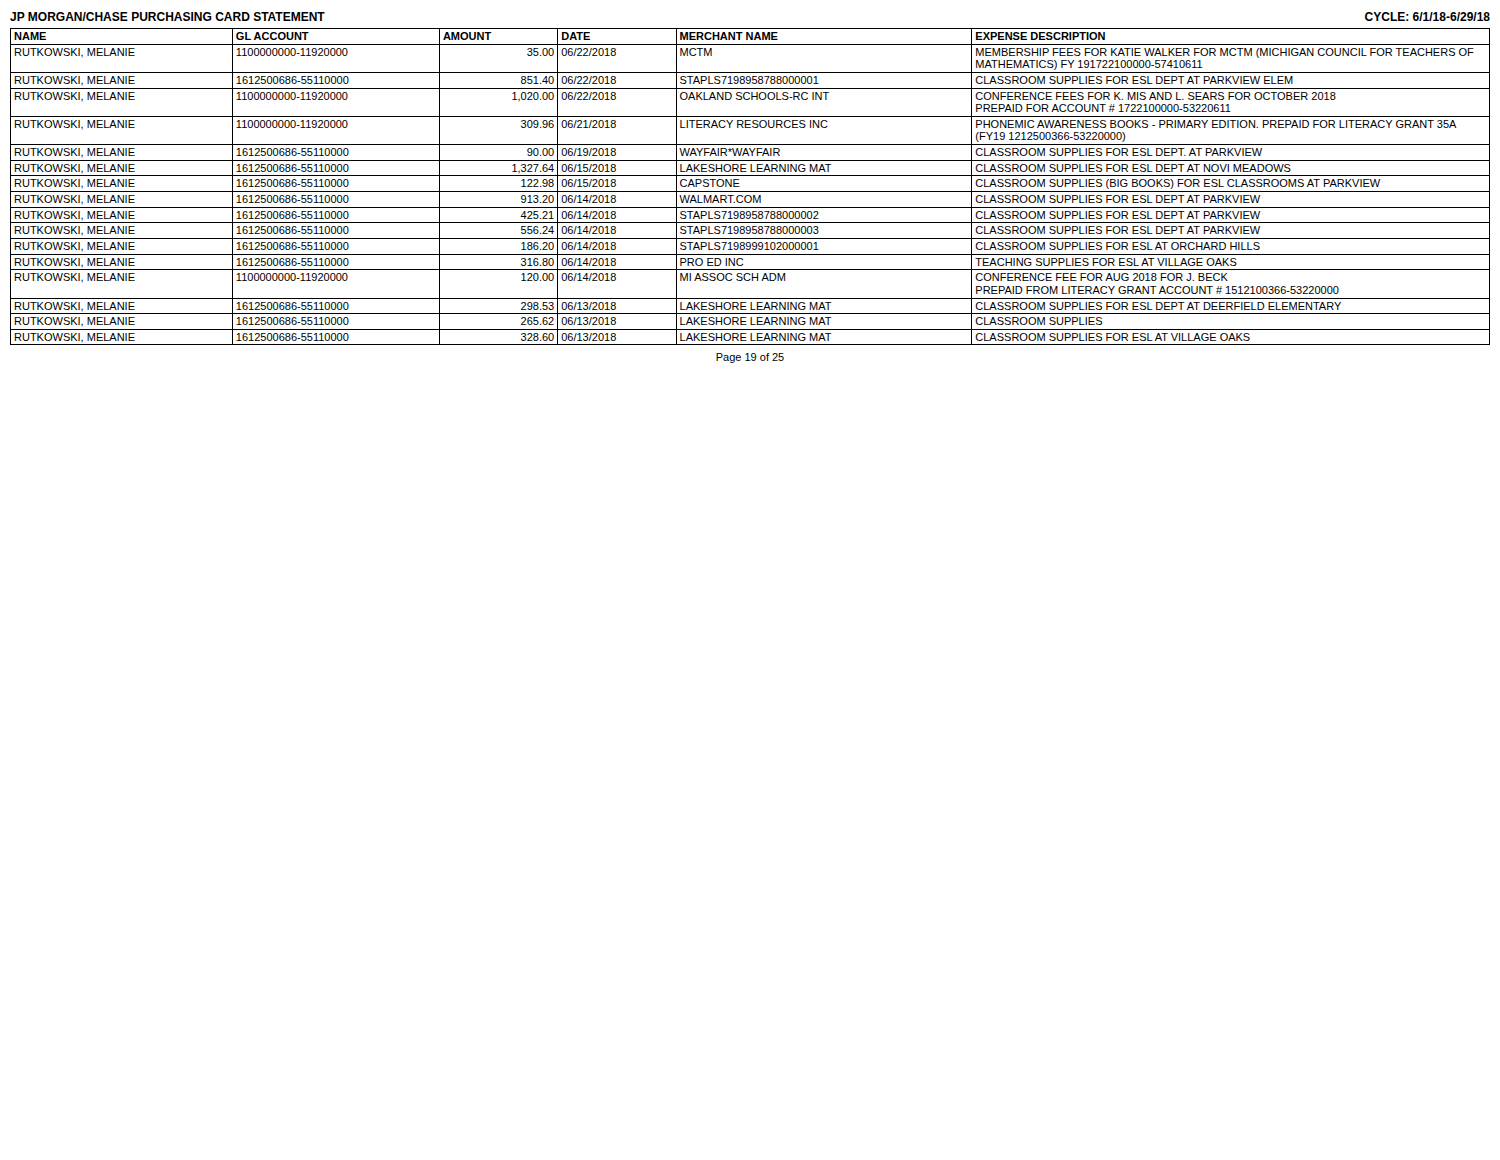JP MORGAN/CHASE PURCHASING CARD STATEMENT CYCLE: 6/1/18-6/29/18
| NAME | GL ACCOUNT | AMOUNT | DATE | MERCHANT NAME | EXPENSE DESCRIPTION |
| --- | --- | --- | --- | --- | --- |
| RUTKOWSKI, MELANIE | 1100000000-11920000 | 35.00 | 06/22/2018 | MCTM | MEMBERSHIP FEES FOR KATIE WALKER FOR MCTM (MICHIGAN COUNCIL FOR TEACHERS OF MATHEMATICS) FY 191722100000-57410611 |
| RUTKOWSKI, MELANIE | 1612500686-55110000 | 851.40 | 06/22/2018 | STAPLS7198958788000001 | CLASSROOM SUPPLIES FOR ESL DEPT AT PARKVIEW ELEM |
| RUTKOWSKI, MELANIE | 1100000000-11920000 | 1,020.00 | 06/22/2018 | OAKLAND SCHOOLS-RC INT | CONFERENCE FEES FOR K. MIS AND L. SEARS FOR OCTOBER 2018 PREPAID FOR ACCOUNT # 1722100000-53220611 |
| RUTKOWSKI, MELANIE | 1100000000-11920000 | 309.96 | 06/21/2018 | LITERACY RESOURCES INC | PHONEMIC AWARENESS BOOKS - PRIMARY EDITION. PREPAID FOR LITERACY GRANT 35A (FY19 1212500366-53220000) |
| RUTKOWSKI, MELANIE | 1612500686-55110000 | 90.00 | 06/19/2018 | WAYFAIR*WAYFAIR | CLASSROOM SUPPLIES FOR ESL DEPT. AT PARKVIEW |
| RUTKOWSKI, MELANIE | 1612500686-55110000 | 1,327.64 | 06/15/2018 | LAKESHORE LEARNING MAT | CLASSROOM SUPPLIES FOR ESL DEPT AT NOVI MEADOWS |
| RUTKOWSKI, MELANIE | 1612500686-55110000 | 122.98 | 06/15/2018 | CAPSTONE | CLASSROOM SUPPLIES (BIG BOOKS) FOR ESL CLASSROOMS AT PARKVIEW |
| RUTKOWSKI, MELANIE | 1612500686-55110000 | 913.20 | 06/14/2018 | WALMART.COM | CLASSROOM SUPPLIES FOR ESL DEPT AT PARKVIEW |
| RUTKOWSKI, MELANIE | 1612500686-55110000 | 425.21 | 06/14/2018 | STAPLS7198958788000002 | CLASSROOM SUPPLIES FOR ESL DEPT AT PARKVIEW |
| RUTKOWSKI, MELANIE | 1612500686-55110000 | 556.24 | 06/14/2018 | STAPLS7198958788000003 | CLASSROOM SUPPLIES FOR ESL DEPT AT PARKVIEW |
| RUTKOWSKI, MELANIE | 1612500686-55110000 | 186.20 | 06/14/2018 | STAPLS7198999102000001 | CLASSROOM SUPPLIES FOR ESL AT ORCHARD HILLS |
| RUTKOWSKI, MELANIE | 1612500686-55110000 | 316.80 | 06/14/2018 | PRO ED INC | TEACHING SUPPLIES FOR ESL AT VILLAGE OAKS |
| RUTKOWSKI, MELANIE | 1100000000-11920000 | 120.00 | 06/14/2018 | MI ASSOC SCH ADM | CONFERENCE FEE FOR AUG 2018 FOR J. BECK PREPAID FROM LITERACY GRANT ACCOUNT # 1512100366-53220000 |
| RUTKOWSKI, MELANIE | 1612500686-55110000 | 298.53 | 06/13/2018 | LAKESHORE LEARNING MAT | CLASSROOM SUPPLIES FOR ESL DEPT AT DEERFIELD ELEMENTARY |
| RUTKOWSKI, MELANIE | 1612500686-55110000 | 265.62 | 06/13/2018 | LAKESHORE LEARNING MAT | CLASSROOM SUPPLIES |
| RUTKOWSKI, MELANIE | 1612500686-55110000 | 328.60 | 06/13/2018 | LAKESHORE LEARNING MAT | CLASSROOM SUPPLIES FOR ESL AT VILLAGE OAKS |
Page 19 of 25